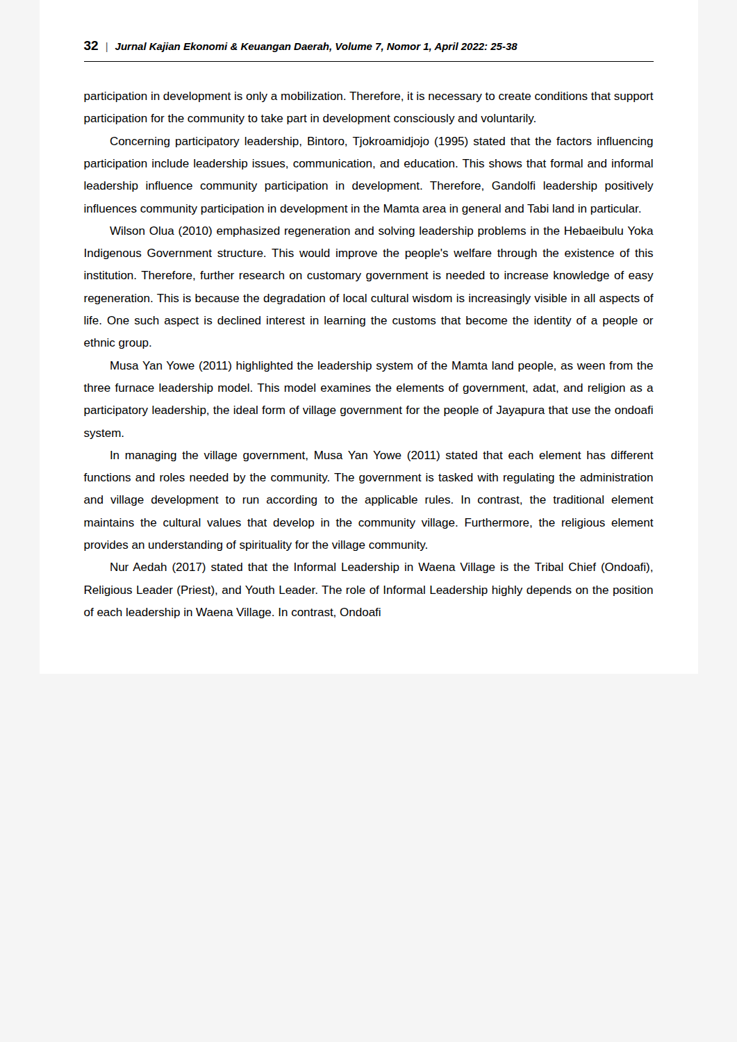32 | Jurnal Kajian Ekonomi & Keuangan Daerah, Volume 7, Nomor 1, April 2022: 25-38
participation in development is only a mobilization. Therefore, it is necessary to create conditions that support participation for the community to take part in development consciously and voluntarily.
Concerning participatory leadership, Bintoro, Tjokroamidjojo (1995) stated that the factors influencing participation include leadership issues, communication, and education. This shows that formal and informal leadership influence community participation in development. Therefore, Gandolfi leadership positively influences community participation in development in the Mamta area in general and Tabi land in particular.
Wilson Olua (2010) emphasized regeneration and solving leadership problems in the Hebaeibulu Yoka Indigenous Government structure. This would improve the people's welfare through the existence of this institution. Therefore, further research on customary government is needed to increase knowledge of easy regeneration. This is because the degradation of local cultural wisdom is increasingly visible in all aspects of life. One such aspect is declined interest in learning the customs that become the identity of a people or ethnic group.
Musa Yan Yowe (2011) highlighted the leadership system of the Mamta land people, as ween from the three furnace leadership model. This model examines the elements of government, adat, and religion as a participatory leadership, the ideal form of village government for the people of Jayapura that use the ondoafi system.
In managing the village government, Musa Yan Yowe (2011) stated that each element has different functions and roles needed by the community. The government is tasked with regulating the administration and village development to run according to the applicable rules. In contrast, the traditional element maintains the cultural values that develop in the community village. Furthermore, the religious element provides an understanding of spirituality for the village community.
Nur Aedah (2017) stated that the Informal Leadership in Waena Village is the Tribal Chief (Ondoafi), Religious Leader (Priest), and Youth Leader. The role of Informal Leadership highly depends on the position of each leadership in Waena Village. In contrast, Ondoafi